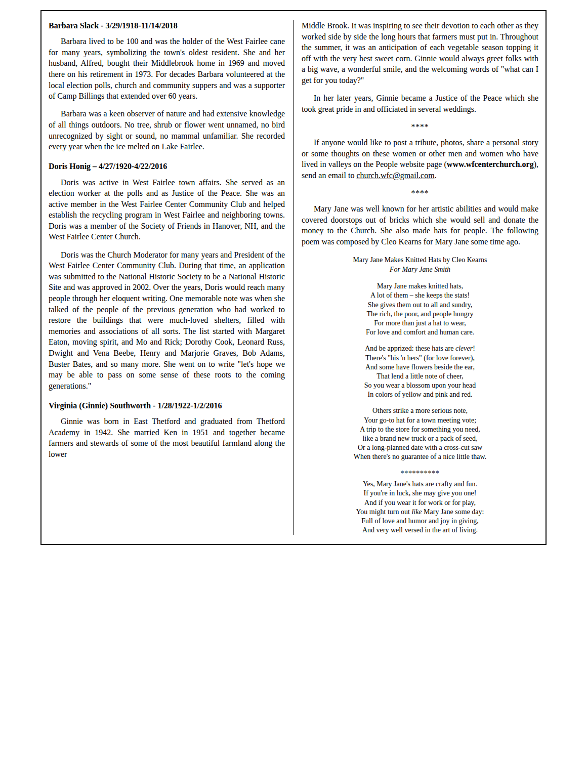Barbara Slack - 3/29/1918-11/14/2018
Barbara lived to be 100 and was the holder of the West Fairlee cane for many years, symbolizing the town's oldest resident. She and her husband, Alfred, bought their Middlebrook home in 1969 and moved there on his retirement in 1973. For decades Barbara volunteered at the local election polls, church and community suppers and was a supporter of Camp Billings that extended over 60 years.
Barbara was a keen observer of nature and had extensive knowledge of all things outdoors. No tree, shrub or flower went unnamed, no bird unrecognized by sight or sound, no mammal unfamiliar. She recorded every year when the ice melted on Lake Fairlee.
Doris Honig – 4/27/1920-4/22/2016
Doris was active in West Fairlee town affairs. She served as an election worker at the polls and as Justice of the Peace. She was an active member in the West Fairlee Center Community Club and helped establish the recycling program in West Fairlee and neighboring towns. Doris was a member of the Society of Friends in Hanover, NH, and the West Fairlee Center Church.
Doris was the Church Moderator for many years and President of the West Fairlee Center Community Club. During that time, an application was submitted to the National Historic Society to be a National Historic Site and was approved in 2002. Over the years, Doris would reach many people through her eloquent writing. One memorable note was when she talked of the people of the previous generation who had worked to restore the buildings that were much-loved shelters, filled with memories and associations of all sorts. The list started with Margaret Eaton, moving spirit, and Mo and Rick; Dorothy Cook, Leonard Russ, Dwight and Vena Beebe, Henry and Marjorie Graves, Bob Adams, Buster Bates, and so many more. She went on to write "let's hope we may be able to pass on some sense of these roots to the coming generations."
Virginia (Ginnie) Southworth - 1/28/1922-1/2/2016
Ginnie was born in East Thetford and graduated from Thetford Academy in 1942. She married Ken in 1951 and together became farmers and stewards of some of the most beautiful farmland along the lower
Middle Brook. It was inspiring to see their devotion to each other as they worked side by side the long hours that farmers must put in. Throughout the summer, it was an anticipation of each vegetable season topping it off with the very best sweet corn. Ginnie would always greet folks with a big wave, a wonderful smile, and the welcoming words of "what can I get for you today?"
In her later years, Ginnie became a Justice of the Peace which she took great pride in and officiated in several weddings.
****
If anyone would like to post a tribute, photos, share a personal story or some thoughts on these women or other men and women who have lived in valleys on the People website page (www.wfcenterchurch.org), send an email to church.wfc@gmail.com.
****
Mary Jane was well known for her artistic abilities and would make covered doorstops out of bricks which she would sell and donate the money to the Church. She also made hats for people. The following poem was composed by Cleo Kearns for Mary Jane some time ago.
Mary Jane Makes Knitted Hats by Cleo Kearns
For Mary Jane Smith
Mary Jane makes knitted hats,
A lot of them – she keeps the stats!
She gives them out to all and sundry,
The rich, the poor, and people hungry
For more than just a hat to wear,
For love and comfort and human care.
And be apprized: these hats are clever!
There's "his 'n hers" (for love forever),
And some have flowers beside the ear,
That lend a little note of cheer,
So you wear a blossom upon your head
In colors of yellow and pink and red.
Others strike a more serious note,
Your go-to hat for a town meeting vote;
A trip to the store for something you need,
like a brand new truck or a pack of seed,
Or a long-planned date with a cross-cut saw
When there's no guarantee of a nice little thaw.
**********
Yes, Mary Jane's hats are crafty and fun.
If you're in luck, she may give you one!
And if you wear it for work or for play,
You might turn out like Mary Jane some day:
Full of love and humor and joy in giving,
And very well versed in the art of living.